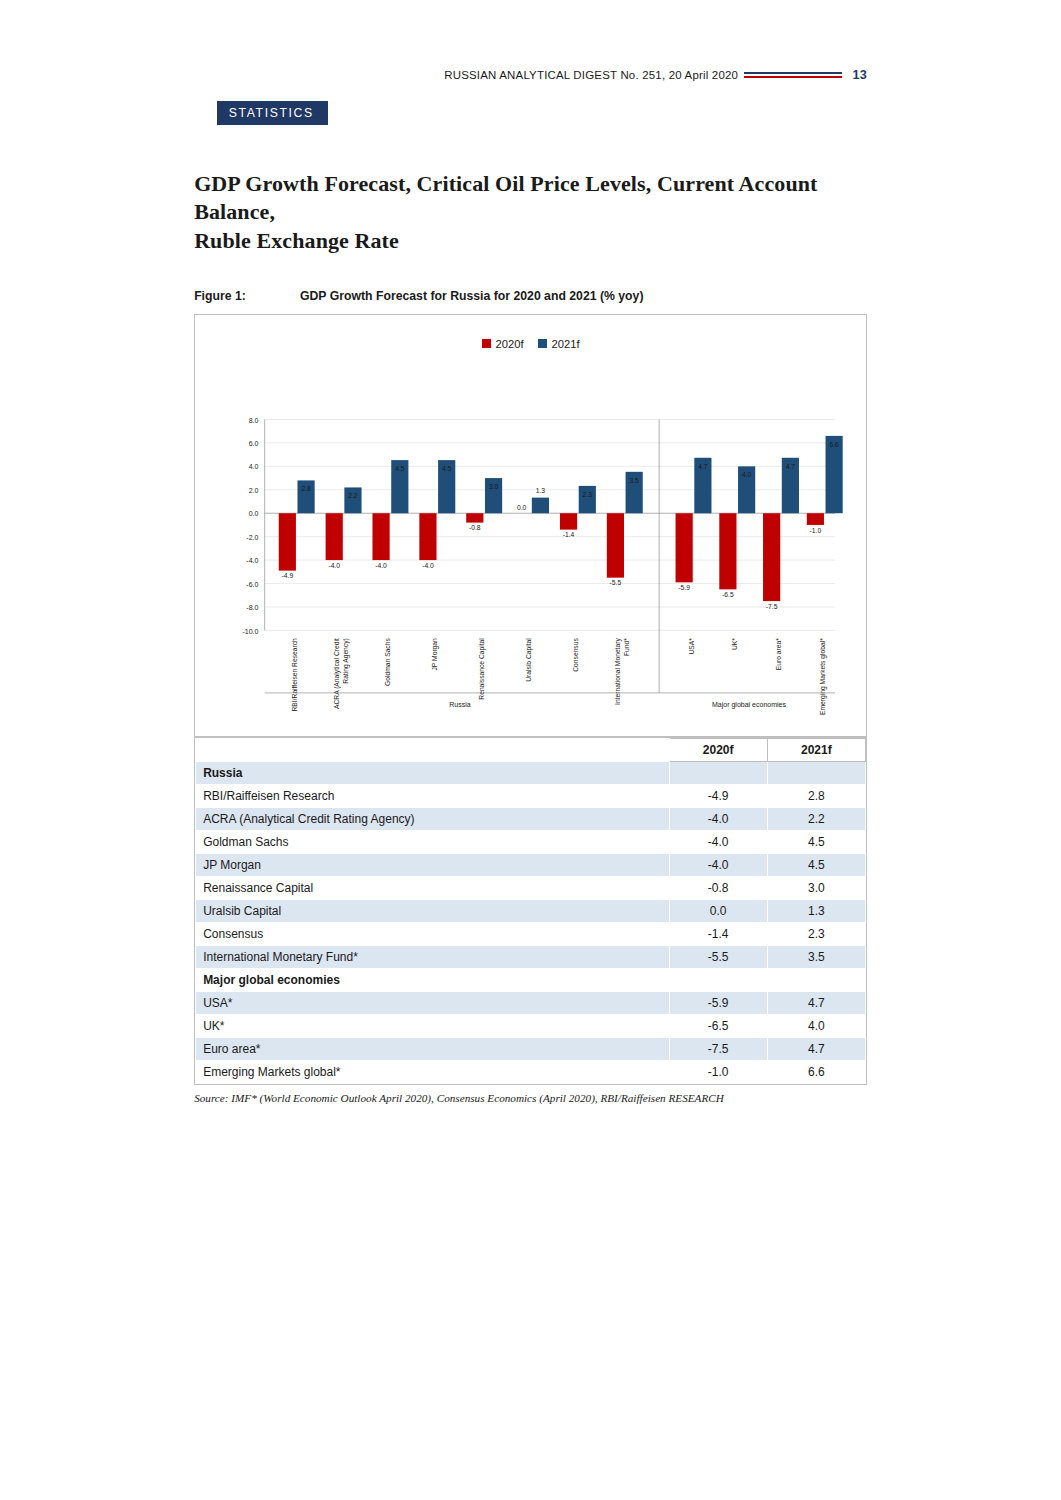RUSSIAN ANALYTICAL DIGEST No. 251, 20 April 2020 13
STATISTICS
GDP Growth Forecast, Critical Oil Price Levels, Current Account Balance,
Ruble Exchange Rate
Figure 1: GDP Growth Forecast for Russia for 2020 and 2021 (% yoy)
2020f 2021f
8.0 6.0 4.0 2.0 0.0 -2.0 -4.0 -6.0 -8.0 -10.0 -4.9 2.8 -4.0 2.2 -4.0 4.5 -4.0 4.5 -0.8 3.0 0.0 1.3 -1.4 2.3 -5.5 3.5 -5.9 4.7 -6.5 4.0 -7.5 4.7 -1.0 6.6 RBI/Raiffeisen Research ACRA (Analytical Credit Rating Agency) Goldman Sachs JP Morgan Renaissance Capital Uralsib Capital Consensus International Monetary Fund* USA* UK* Euro area* Emerging Markets global* Russia Major global economies
| | 2020f | 2021f |
| --- | --- | --- |
| Russia | | |
| RBI/Raiffeisen Research | -4.9 | 2.8 |
| ACRA (Analytical Credit Rating Agency) | -4.0 | 2.2 |
| Goldman Sachs | -4.0 | 4.5 |
| JP Morgan | -4.0 | 4.5 |
| Renaissance Capital | -0.8 | 3.0 |
| Uralsib Capital | 0.0 | 1.3 |
| Consensus | -1.4 | 2.3 |
| International Monetary Fund* | -5.5 | 3.5 |
| Major global economies | | |
| USA* | -5.9 | 4.7 |
| UK* | -6.5 | 4.0 |
| Euro area* | -7.5 | 4.7 |
| Emerging Markets global* | -1.0 | 6.6 |
Source: IMF* (World Economic Outlook April 2020), Consensus Economics (April 2020), RBI/Raiffeisen RESEARCH